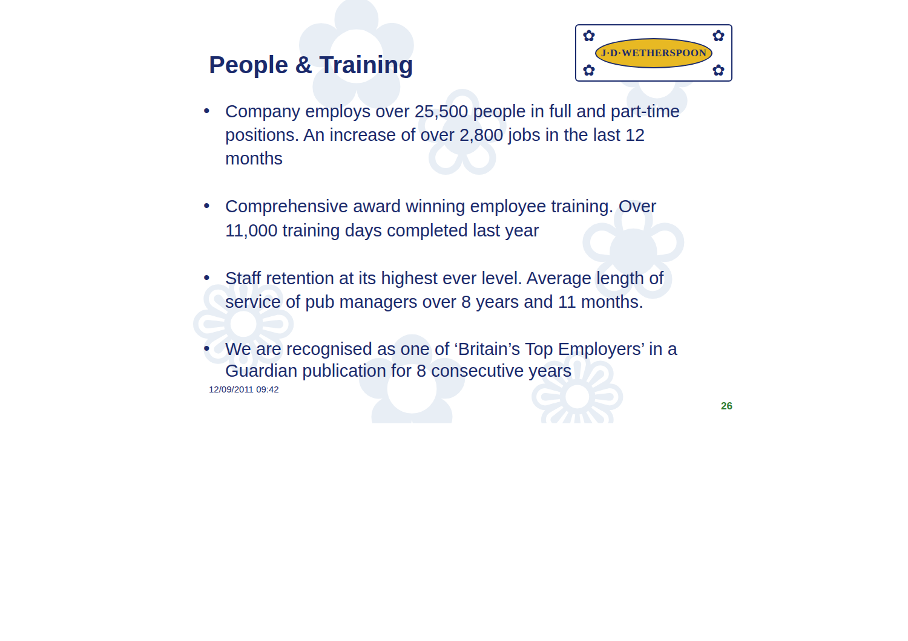✿
❀
❁
✿
❀
❁
✿
People & Training
✿ ✿ ✿ ✿
J·D·WETHERSPOON
Company employs over 25,500 people in full and part-time positions. An increase of over 2,800 jobs in the last 12 months
Comprehensive award winning employee training. Over 11,000 training days completed last year
Staff retention at its highest ever level. Average length of service of pub managers over 8 years and 11 months.
We are recognised as one of ‘Britain’s Top Employers’ in a Guardian publication for 8 consecutive years
12/09/2011 09:42
26